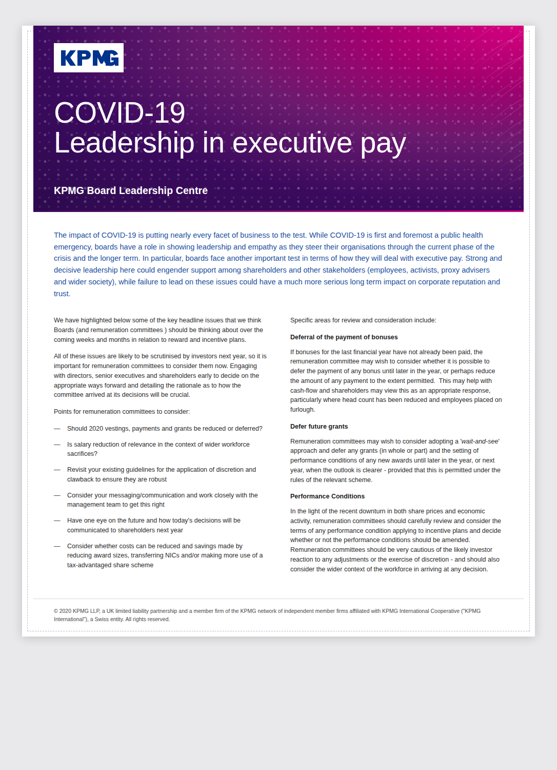COVID-19 Leadership in executive pay
KPMG Board Leadership Centre
The impact of COVID-19 is putting nearly every facet of business to the test. While COVID-19 is first and foremost a public health emergency, boards have a role in showing leadership and empathy as they steer their organisations through the current phase of the crisis and the longer term. In particular, boards face another important test in terms of how they will deal with executive pay. Strong and decisive leadership here could engender support among shareholders and other stakeholders (employees, activists, proxy advisers and wider society), while failure to lead on these issues could have a much more serious long term impact on corporate reputation and trust.
We have highlighted below some of the key headline issues that we think Boards (and remuneration committees ) should be thinking about over the coming weeks and months in relation to reward and incentive plans.
All of these issues are likely to be scrutinised by investors next year, so it is important for remuneration committees to consider them now. Engaging with directors, senior executives and shareholders early to decide on the appropriate ways forward and detailing the rationale as to how the committee arrived at its decisions will be crucial.
Points for remuneration committees to consider:
Should 2020 vestings, payments and grants be reduced or deferred?
Is salary reduction of relevance in the context of wider workforce sacrifices?
Revisit your existing guidelines for the application of discretion and clawback to ensure they are robust
Consider your messaging/communication and work closely with the management team to get this right
Have one eye on the future and how today's decisions will be communicated to shareholders next year
Consider whether costs can be reduced and savings made by reducing award sizes, transferring NICs and/or making more use of a tax-advantaged share scheme
Specific areas for review and consideration include:
Deferral of the payment of bonuses
If bonuses for the last financial year have not already been paid, the remuneration committee may wish to consider whether it is possible to defer the payment of any bonus until later in the year, or perhaps reduce the amount of any payment to the extent permitted. This may help with cash-flow and shareholders may view this as an appropriate response, particularly where head count has been reduced and employees placed on furlough.
Defer future grants
Remuneration committees may wish to consider adopting a 'wait-and-see' approach and defer any grants (in whole or part) and the setting of performance conditions of any new awards until later in the year, or next year, when the outlook is clearer - provided that this is permitted under the rules of the relevant scheme.
Performance Conditions
In the light of the recent downturn in both share prices and economic activity, remuneration committees should carefully review and consider the terms of any performance condition applying to incentive plans and decide whether or not the performance conditions should be amended. Remuneration committees should be very cautious of the likely investor reaction to any adjustments or the exercise of discretion - and should also consider the wider context of the workforce in arriving at any decision.
© 2020 KPMG LLP, a UK limited liability partnership and a member firm of the KPMG network of independent member firms affiliated with KPMG International Cooperative ("KPMG International"), a Swiss entity. All rights reserved.